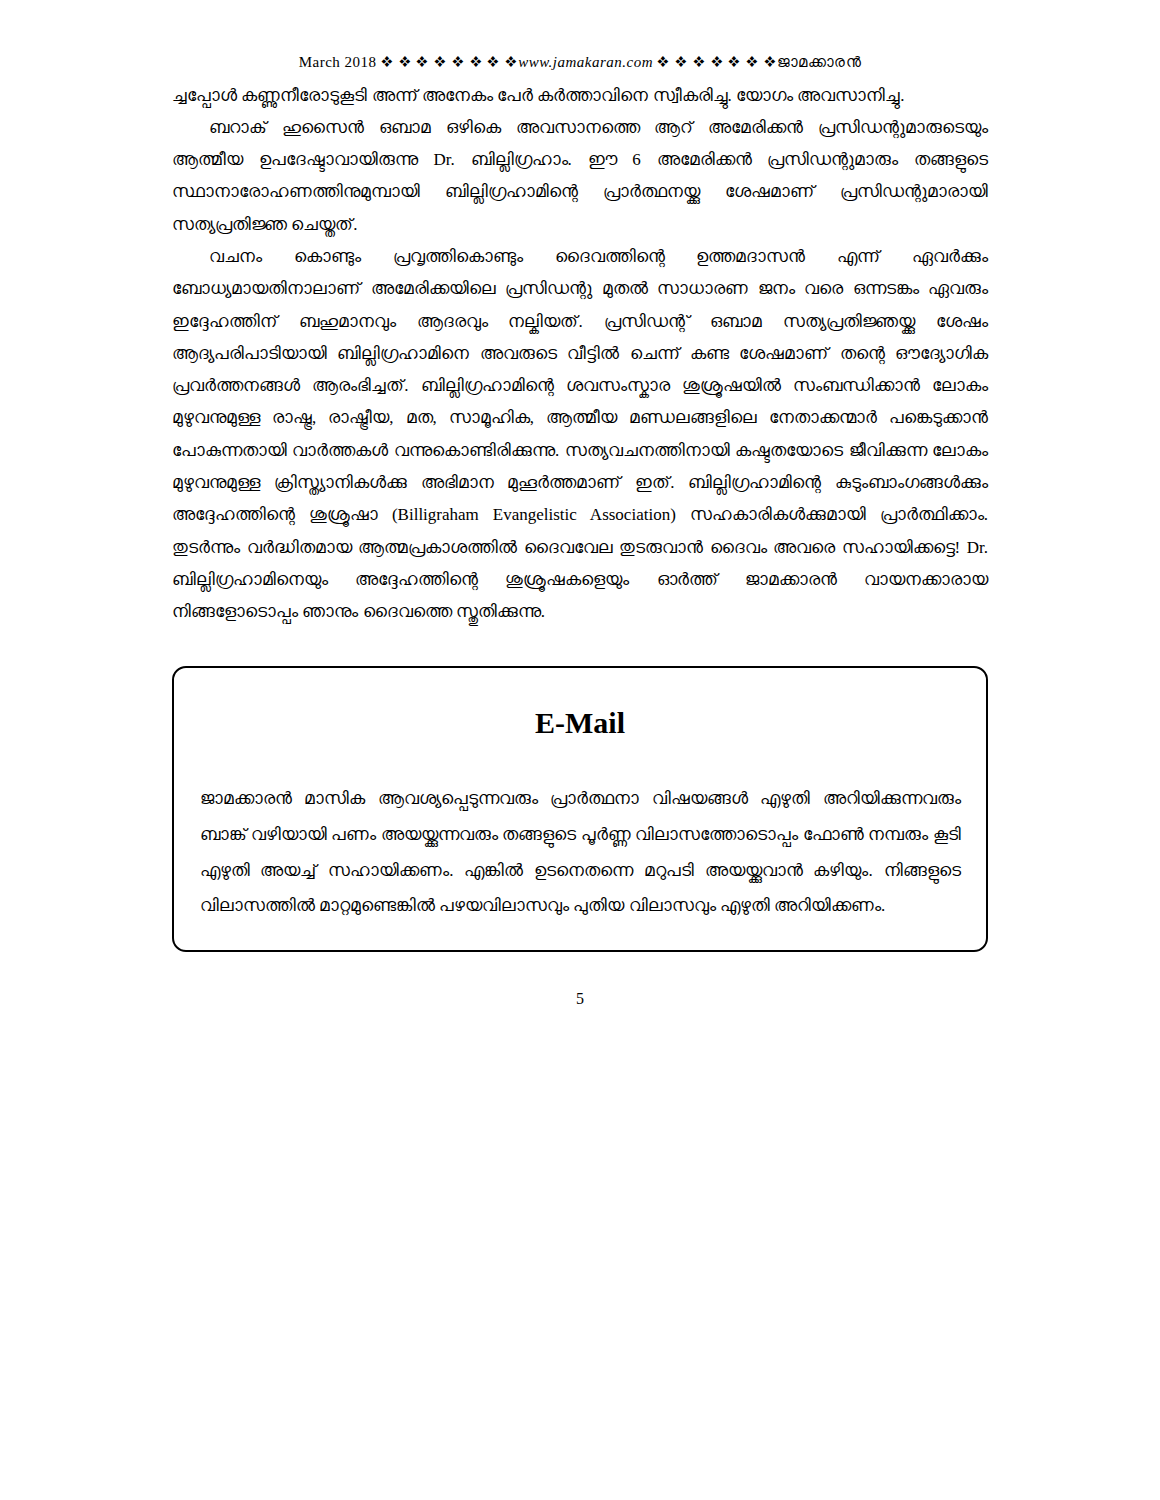March 2018 ❖ ❖ ❖ ❖ ❖ ❖ ❖ ❖www.jamakaran.com ❖ ❖ ❖ ❖ ❖ ❖ ❖ജാമക്കാരൻ
ച്ചപ്പോൾ കണ്ണുനീരോടുകൂടി അന്ന് അനേകം പേർ കർത്താവിനെ സ്വീകരിച്ചു. യോഗം അവസാനിച്ചു.
ബറാക് ഹുസൈൻ ഒബാമ ഒഴികെ അവസാനത്തെ ആറ് അമേരിക്കൻ പ്രസിഡന്റുമാരുടെയും ആത്മീയ ഉപദേഷ്ടാവായിരുന്നു Dr. ബില്ലിഗ്രഹാം. ഈ 6 അമേരിക്കൻ പ്രസിഡന്റുമാരും തങ്ങളുടെ സ്ഥാനാരോഹണത്തിനുമുമ്പായി ബില്ലിഗ്രഹാമിന്റെ പ്രാർത്ഥനയ്ക്കു ശേഷമാണ് പ്രസിഡന്റുമാരായി സത്യപ്രതിജ്ഞ ചെയ്തത്.
വചനം കൊണ്ടും പ്രവൃത്തികൊണ്ടും ദൈവത്തിന്റെ ഉത്തമദാസൻ എന്ന് ഏവർക്കും ബോധ്യമായതിനാലാണ് അമേരിക്കയിലെ പ്രസിഡന്റു മുതൽ സാധാരണ ജനം വരെ ഒന്നടങ്കം ഏവരും ഇദ്ദേഹത്തിന് ബഹുമാനവും ആദരവും നല്കിയത്. പ്രസിഡന്റ് ഒബാമ സത്യപ്രതിജ്ഞയ്ക്കു ശേഷം ആദ്യപരിപാടിയായി ബില്ലിഗ്രഹാമിനെ അവരുടെ വീട്ടിൽ ചെന്ന് കണ്ട ശേഷമാണ് തന്റെ ഔദ്യോഗിക പ്രവർത്തനങ്ങൾ ആരംഭിച്ചത്. ബില്ലിഗ്രഹാമിന്റെ ശവസംസ്കാര ശുശ്രൂഷയിൽ സംബന്ധിക്കാൻ ലോകം മുഴുവനുമുള്ള രാഷ്ട്ര, രാഷ്ട്രീയ, മത, സാമൂഹിക, ആത്മീയ മണ്ഡലങ്ങളിലെ നേതാക്കന്മാർ പങ്കെടുക്കാൻ പോകുന്നതായി വാർത്തകൾ വന്നുകൊണ്ടിരിക്കുന്നു. സത്യവചനത്തിനായി കഷ്ടതയോടെ ജീവിക്കുന്ന ലോകം മുഴുവനുമുള്ള ക്രിസ്ത്യാനികൾക്കു അഭിമാന മുഹൂർത്തമാണ് ഇത്. ബില്ലിഗ്രഹാമിന്റെ കുടുംബാംഗങ്ങൾക്കും അദ്ദേഹത്തിന്റെ ശുശ്രൂഷാ (Billigraham Evangelistic Association) സഹകാരികൾക്കുമായി പ്രാർത്ഥിക്കാം. തുടർന്നും വർദ്ധിതമായ ആത്മപ്രകാശത്തിൽ ദൈവവേല തുടരുവാൻ ദൈവം അവരെ സഹായിക്കട്ടെ! Dr. ബില്ലിഗ്രഹാമിനെയും അദ്ദേഹത്തിന്റെ ശുശ്രൂഷകളെയും ഓർത്ത് ജാമക്കാരൻ വായനക്കാരായ നിങ്ങളോടൊപ്പം ഞാനും ദൈവത്തെ സ്തുതിക്കുന്നു.
E-Mail
ജാമക്കാരൻ മാസിക ആവശ്യപ്പെടുന്നവരും പ്രാർത്ഥനാ വിഷയങ്ങൾ എഴുതി അറിയിക്കുന്നവരും ബാങ്ക് വഴിയായി പണം അയയ്ക്കുന്നവരും തങ്ങളുടെ പൂർണ്ണ വിലാസത്തോടൊപ്പം ഫോൺ നമ്പരും കൂടി എഴുതി അയച്ച് സഹായിക്കണം. എങ്കിൽ ഉടനെതന്നെ മറുപടി അയയ്ക്കുവാൻ കഴിയും. നിങ്ങളുടെ വിലാസത്തിൽ മാറ്റമുണ്ടെങ്കിൽ പഴയവിലാസവും പുതിയ വിലാസവും എഴുതി അറിയിക്കണം.
5